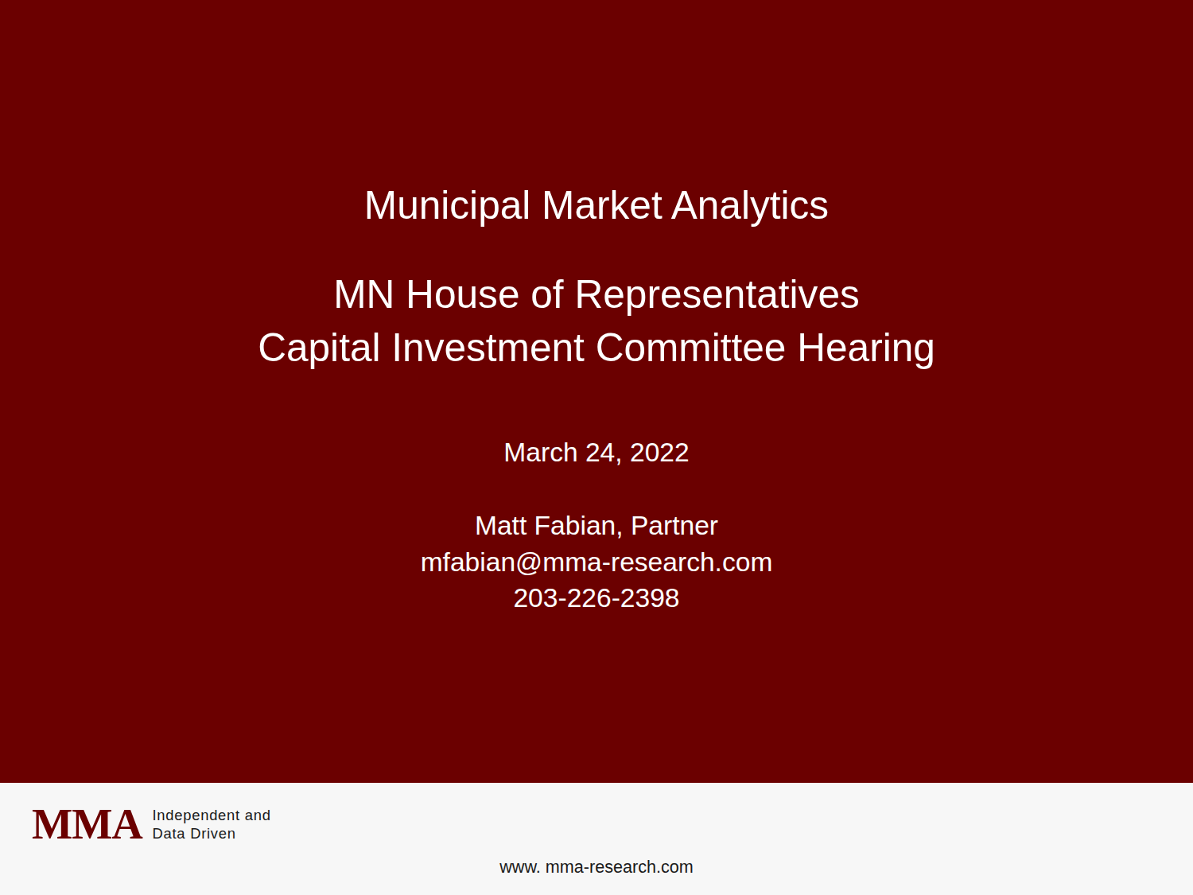Municipal Market Analytics MN House of Representatives
Capital Investment Committee Hearing
March 24, 2022
Matt Fabian, Partner
mfabian@mma-research.com
203-226-2398
MMA Independent and
Data Driven
www. mma-research.com